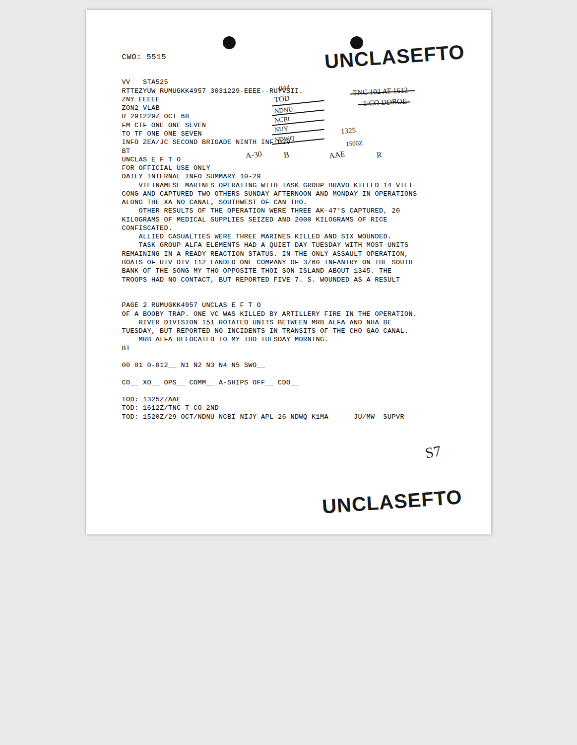UNCLASEFTO
CWO: 5515
VV   STA525
RTTEZYUW RUMUGKK4957 3031229-EEEE--RUYVSII.
ZNY EEEEE
ZON2 VLAB
R 291229Z OCT 68
FM CTF ONE ONE SEVEN
TO TF ONE ONE SEVEN
INFO ZEA/JC SECOND BRIGADE NINTH INF DIV
BT
UNCLAS E F T O
FOR OFFICIAL USE ONLY
DAILY INTERNAL INFO SUMMARY 10-29
    VIETNAMESE MARINES OPERATING WITH TASK GROUP BRAVO KILLED 14 VIET
CONG AND CAPTURED TWO OTHERS SUNDAY AFTERNOON AND MONDAY IN OPERATIONS
ALONG THE XA NO CANAL, SOUTHWEST OF CAN THO.
    OTHER RESULTS OF THE OPERATION WERE THREE AK-47'S CAPTURED, 20
KILOGRAMS OF MEDICAL SUPPLIES SEIZED AND 2000 KILOGRAMS OF RICE
CONFISCATED.
    ALLIED CASUALTIES WERE THREE MARINES KILLED AND SIX WOUNDED.
    TASK GROUP ALFA ELEMENTS HAD A QUIET DAY TUESDAY WITH MOST UNITS
REMAINING IN A READY REACTION STATUS. IN THE ONLY ASSAULT OPERATION,
BOATS OF RIV DIV 112 LANDED ONE COMPANY OF 3/60 INFANTRY ON THE SOUTH
BANK OF THE SONG MY THO OPPOSITE THOI SON ISLAND ABOUT 1345. THE
TROOPS HAD NO CONTACT, BUT REPORTED FIVE 7. S. WOUNDED AS A RESULT


PAGE 2 RUMUGKK4957 UNCLAS E F T O
OF A BOOBY TRAP. ONE VC WAS KILLED BY ARTILLERY FIRE IN THE OPERATION.
    RIVER DIVISION 151 ROTATED UNITS BETWEEN MRB ALFA AND NHA BE
TUESDAY, BUT REPORTED NO INCIDENTS IN TRANSITS OF THE CHO GAO CANAL.
    MRB ALFA RELOCATED TO MY THO TUESDAY MORNING.
BT

00 01 0-012__ N1 N2 N3 N4 N5 SWO__

CO__ XO__ OPS__ COMM__ A-SHIPS OFF__ CDO__

TOD: 1325Z/AAE
TOD: 1612Z/TNC-T-CO 2ND
TOD: 1520Z/29 OCT/NDNU NCBI NIJY APL-26 NDWQ K1MA      JU/MW  SUPVR
044 TOD NDNU NCBI NIJY NDWQ TNC 102 AT 1612 -T-CO DDBOE 1325 1500Z A-30 B AAE R S7
UNCLASEFTO